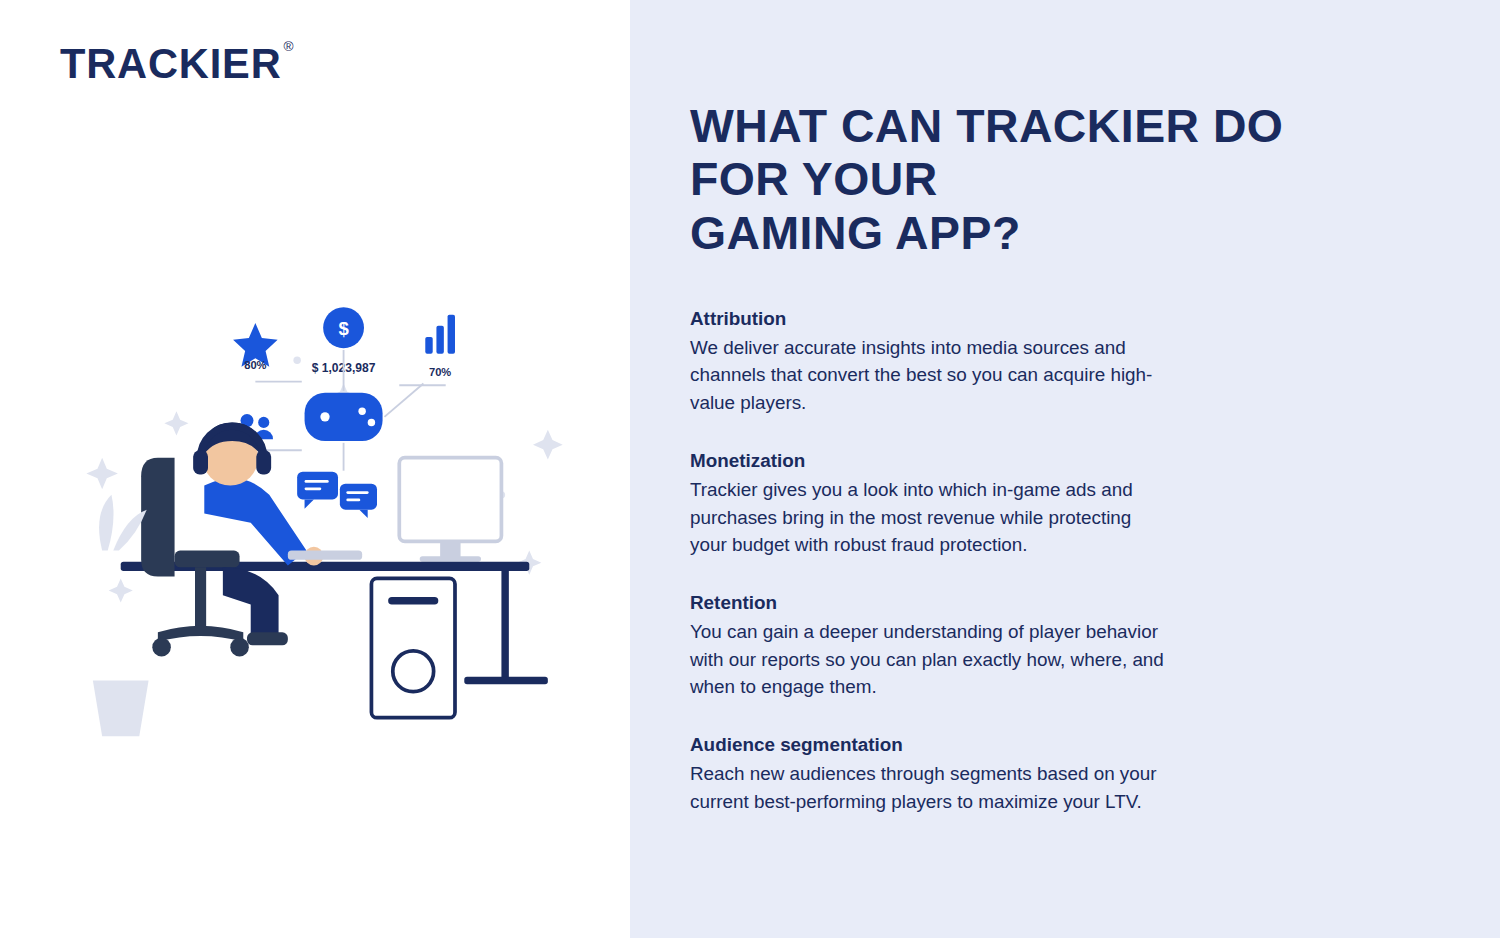TRACKIER®
$ $ 1,023,987 80% 70% 60%
What can Trackier do
for your
gaming app?
Attribution
We deliver accurate insights into media sources and channels that convert the best so you can acquire high-value players.
Monetization
Trackier gives you a look into which in-game ads and purchases bring in the most revenue while protecting your budget with robust fraud protection.
Retention
You can gain a deeper understanding of player behavior with our reports so you can plan exactly how, where, and when to engage them.
Audience segmentation
Reach new audiences through segments based on your current best-performing players to maximize your LTV.